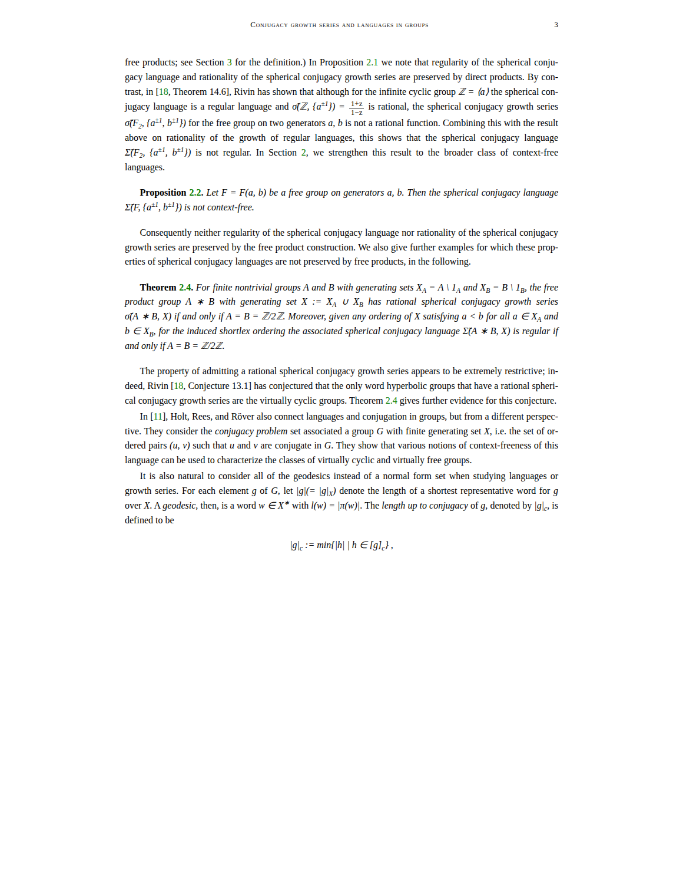Conjugacy growth series and languages in groups 3
free products; see Section 3 for the definition.) In Proposition 2.1 we note that regularity of the spherical conjugacy language and rationality of the spherical conjugacy growth series are preserved by direct products. By contrast, in [18, Theorem 14.6], Rivin has shown that although for the infinite cyclic group ℤ = ⟨a⟩ the spherical conjugacy language is a regular language and σ̃(ℤ, {a±1}) = 1+z 1−z is rational, the spherical conjugacy growth series σ̃(F2, {a±1, b±1}) for the free group on two generators a, b is not a rational function. Combining this with the result above on rationality of the growth of regular languages, this shows that the spherical conjugacy language Σ̃(F2, {a±1, b±1}) is not regular. In Section 2, we strengthen this result to the broader class of context-free languages.
Proposition 2.2. Let F = F(a, b) be a free group on generators a, b. Then the spherical conjugacy language Σ̃(F, {a±1, b±1}) is not context-free.
Consequently neither regularity of the spherical conjugacy language nor rationality of the spherical conjugacy growth series are preserved by the free product construction. We also give further examples for which these properties of spherical conjugacy languages are not preserved by free products, in the following.
Theorem 2.4. For finite nontrivial groups A and B with generating sets XA = A \ 1A and XB = B \ 1B, the free product group A ∗ B with generating set X := XA ∪ XB has rational spherical conjugacy growth series σ̃(A ∗ B, X) if and only if A = B = ℤ/2ℤ. Moreover, given any ordering of X satisfying a < b for all a ∈ XA and b ∈ XB, for the induced shortlex ordering the associated spherical conjugacy language Σ̃(A ∗ B, X) is regular if and only if A = B = ℤ/2ℤ.
The property of admitting a rational spherical conjugacy growth series appears to be extremely restrictive; indeed, Rivin [18, Conjecture 13.1] has conjectured that the only word hyperbolic groups that have a rational spherical conjugacy growth series are the virtually cyclic groups. Theorem 2.4 gives further evidence for this conjecture.
In [11], Holt, Rees, and Röver also connect languages and conjugation in groups, but from a different perspective. They consider the conjugacy problem set associated a group G with finite generating set X, i.e. the set of ordered pairs (u, v) such that u and v are conjugate in G. They show that various notions of context-freeness of this language can be used to characterize the classes of virtually cyclic and virtually free groups.
It is also natural to consider all of the geodesics instead of a normal form set when studying languages or growth series. For each element g of G, let |g|(= |g|X) denote the length of a shortest representative word for g over X. A geodesic, then, is a word w ∈ X∗ with l(w) = |π(w)|. The length up to conjugacy of g, denoted by |g|c, is defined to be
|g|c := min{|h| | h ∈ [g]c} ,